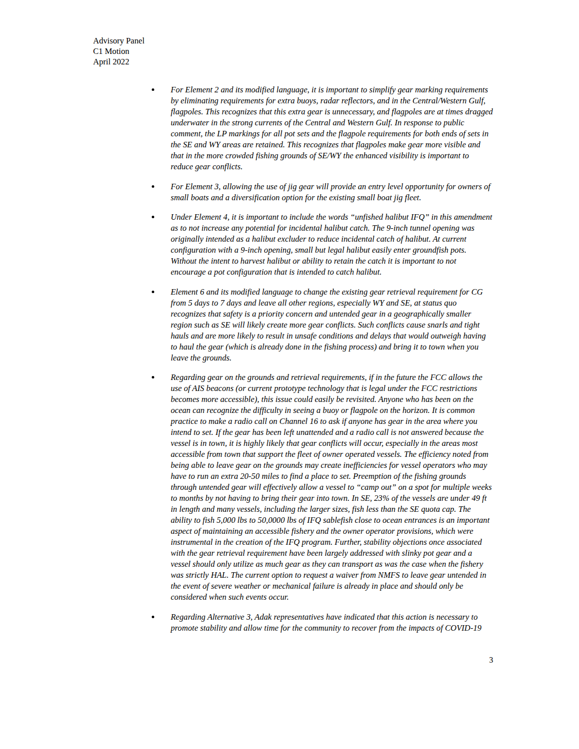Advisory Panel
C1 Motion
April 2022
For Element 2 and its modified language, it is important to simplify gear marking requirements by eliminating requirements for extra buoys, radar reflectors, and in the Central/Western Gulf, flagpoles. This recognizes that this extra gear is unnecessary, and flagpoles are at times dragged underwater in the strong currents of the Central and Western Gulf. In response to public comment, the LP markings for all pot sets and the flagpole requirements for both ends of sets in the SE and WY areas are retained. This recognizes that flagpoles make gear more visible and that in the more crowded fishing grounds of SE/WY the enhanced visibility is important to reduce gear conflicts.
For Element 3, allowing the use of jig gear will provide an entry level opportunity for owners of small boats and a diversification option for the existing small boat jig fleet.
Under Element 4, it is important to include the words “unfished halibut IFQ” in this amendment as to not increase any potential for incidental halibut catch. The 9-inch tunnel opening was originally intended as a halibut excluder to reduce incidental catch of halibut. At current configuration with a 9-inch opening, small but legal halibut easily enter groundfish pots. Without the intent to harvest halibut or ability to retain the catch it is important to not encourage a pot configuration that is intended to catch halibut.
Element 6 and its modified language to change the existing gear retrieval requirement for CG from 5 days to 7 days and leave all other regions, especially WY and SE, at status quo recognizes that safety is a priority concern and untended gear in a geographically smaller region such as SE will likely create more gear conflicts. Such conflicts cause snarls and tight hauls and are more likely to result in unsafe conditions and delays that would outweigh having to haul the gear (which is already done in the fishing process) and bring it to town when you leave the grounds.
Regarding gear on the grounds and retrieval requirements, if in the future the FCC allows the use of AIS beacons (or current prototype technology that is legal under the FCC restrictions becomes more accessible), this issue could easily be revisited. Anyone who has been on the ocean can recognize the difficulty in seeing a buoy or flagpole on the horizon. It is common practice to make a radio call on Channel 16 to ask if anyone has gear in the area where you intend to set. If the gear has been left unattended and a radio call is not answered because the vessel is in town, it is highly likely that gear conflicts will occur, especially in the areas most accessible from town that support the fleet of owner operated vessels. The efficiency noted from being able to leave gear on the grounds may create inefficiencies for vessel operators who may have to run an extra 20-50 miles to find a place to set. Preemption of the fishing grounds through untended gear will effectively allow a vessel to “camp out” on a spot for multiple weeks to months by not having to bring their gear into town. In SE, 23% of the vessels are under 49 ft in length and many vessels, including the larger sizes, fish less than the SE quota cap. The ability to fish 5,000 lbs to 50,0000 lbs of IFQ sablefish close to ocean entrances is an important aspect of maintaining an accessible fishery and the owner operator provisions, which were instrumental in the creation of the IFQ program. Further, stability objections once associated with the gear retrieval requirement have been largely addressed with slinky pot gear and a vessel should only utilize as much gear as they can transport as was the case when the fishery was strictly HAL. The current option to request a waiver from NMFS to leave gear untended in the event of severe weather or mechanical failure is already in place and should only be considered when such events occur.
Regarding Alternative 3, Adak representatives have indicated that this action is necessary to promote stability and allow time for the community to recover from the impacts of COVID-19
3